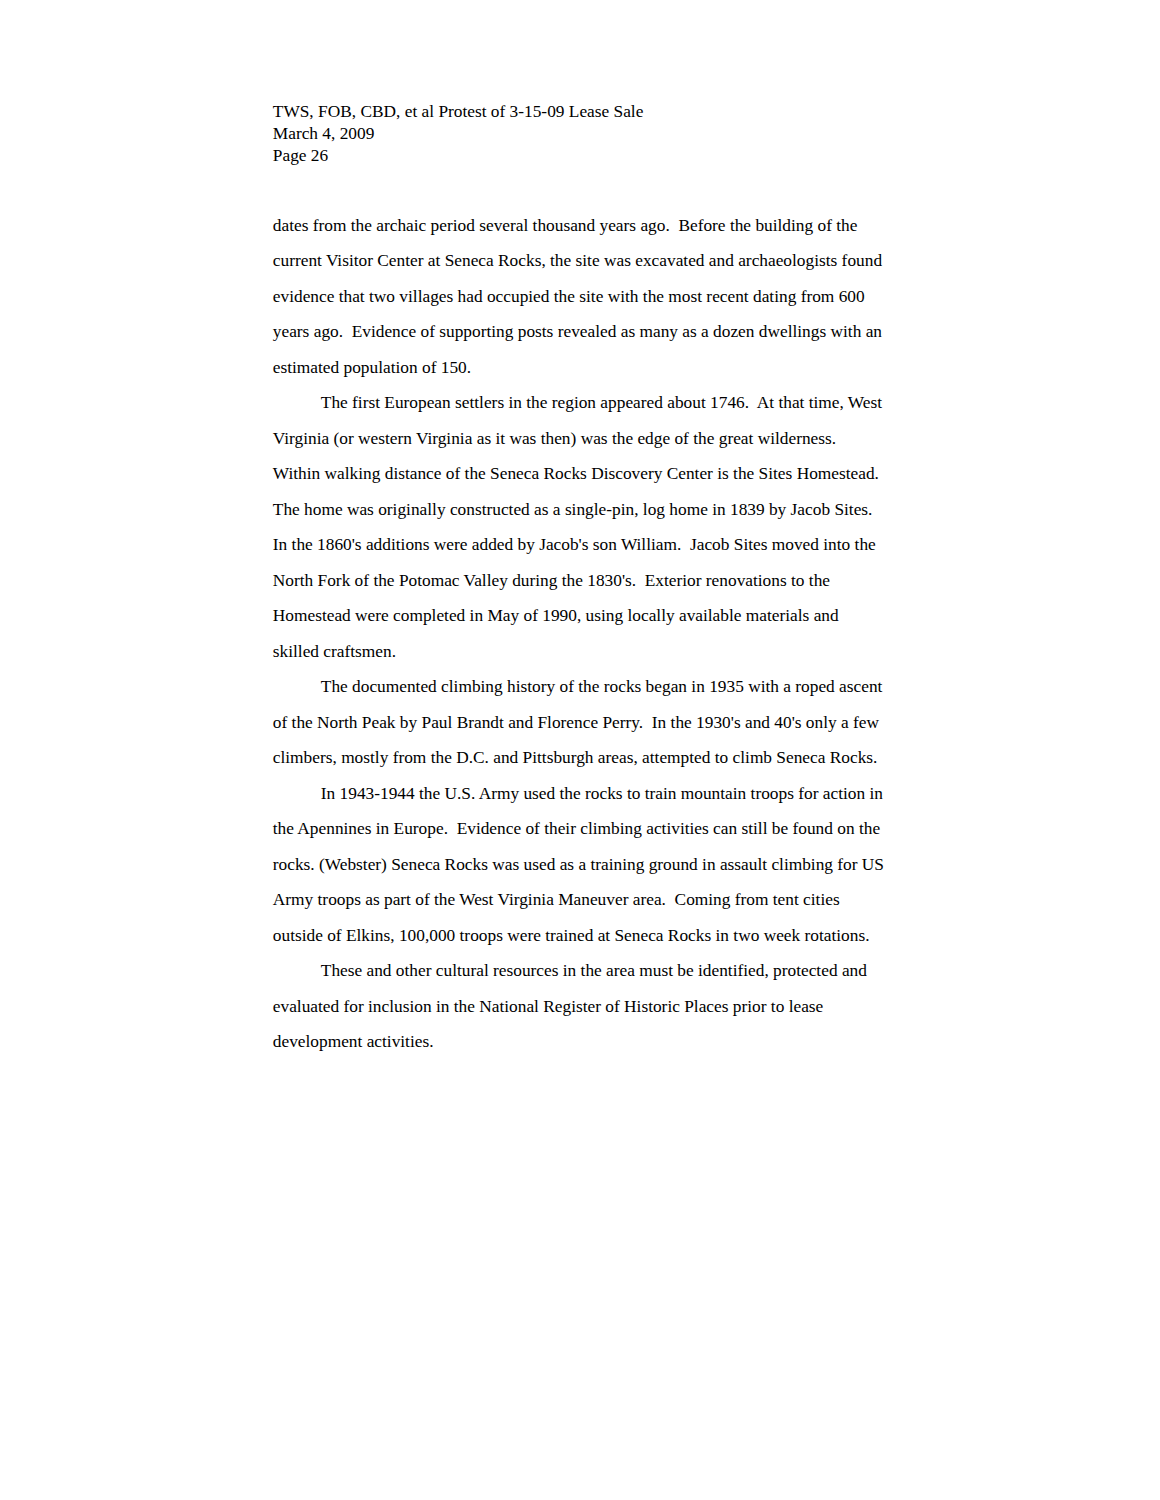TWS, FOB, CBD, et al Protest of 3-15-09 Lease Sale
March 4, 2009
Page 26
dates from the archaic period several thousand years ago. Before the building of the current Visitor Center at Seneca Rocks, the site was excavated and archaeologists found evidence that two villages had occupied the site with the most recent dating from 600 years ago. Evidence of supporting posts revealed as many as a dozen dwellings with an estimated population of 150.
The first European settlers in the region appeared about 1746. At that time, West Virginia (or western Virginia as it was then) was the edge of the great wilderness. Within walking distance of the Seneca Rocks Discovery Center is the Sites Homestead. The home was originally constructed as a single-pin, log home in 1839 by Jacob Sites. In the 1860's additions were added by Jacob's son William. Jacob Sites moved into the North Fork of the Potomac Valley during the 1830's. Exterior renovations to the Homestead were completed in May of 1990, using locally available materials and skilled craftsmen.
The documented climbing history of the rocks began in 1935 with a roped ascent of the North Peak by Paul Brandt and Florence Perry. In the 1930's and 40's only a few climbers, mostly from the D.C. and Pittsburgh areas, attempted to climb Seneca Rocks.
In 1943-1944 the U.S. Army used the rocks to train mountain troops for action in the Apennines in Europe. Evidence of their climbing activities can still be found on the rocks. (Webster) Seneca Rocks was used as a training ground in assault climbing for US Army troops as part of the West Virginia Maneuver area. Coming from tent cities outside of Elkins, 100,000 troops were trained at Seneca Rocks in two week rotations.
These and other cultural resources in the area must be identified, protected and evaluated for inclusion in the National Register of Historic Places prior to lease development activities.